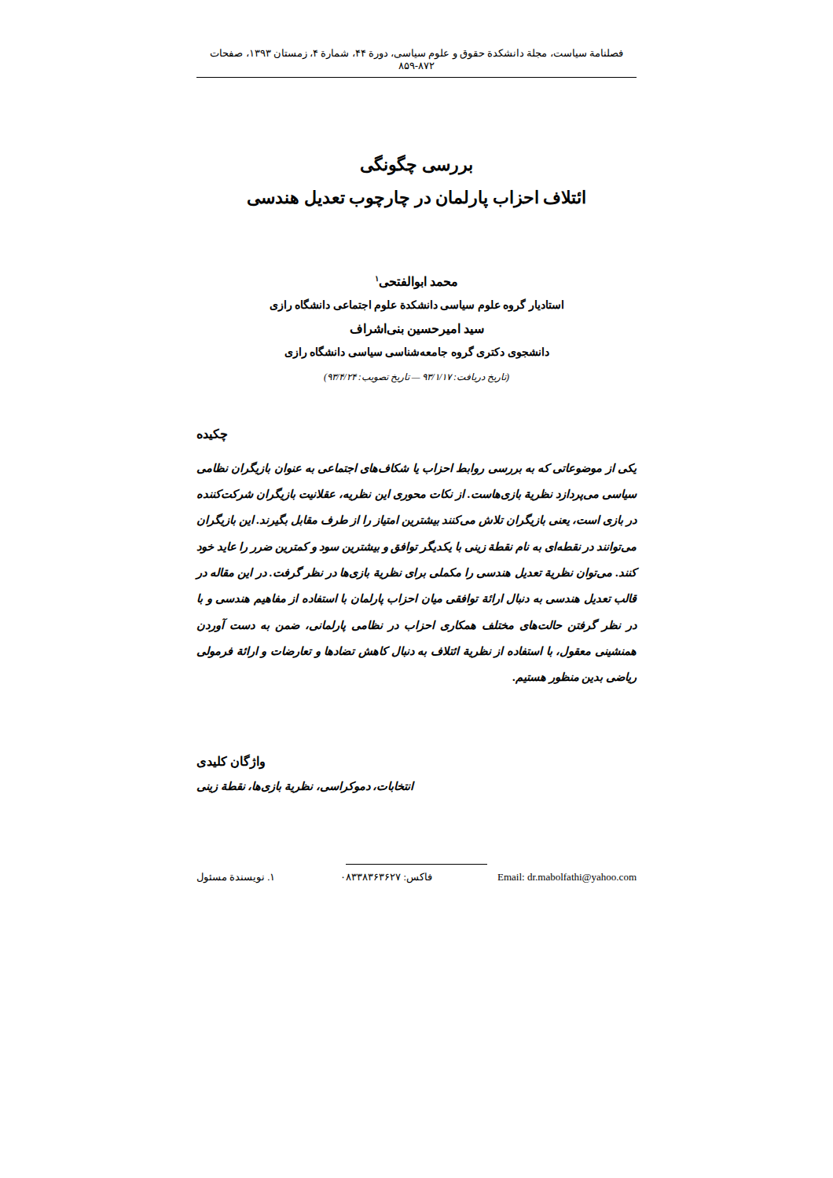فصلنامة سیاست، مجلة دانشکدة حقوق و علوم سیاسی، دورة ۴۴، شمارة ۴، زمستان ۱۳۹۳، صفحات ۸۷۲-۸۵۹
بررسی چگونگی
ائتلاف احزاب پارلمان در چارچوب تعدیل هندسی
محمد ابوالفتحی۱
استادیار گروه علوم سیاسی دانشکدة علوم اجتماعی دانشگاه رازی
سید امیرحسین بنی‌اشراف
دانشجوی دکتری گروه جامعه‌شناسی سیاسی دانشگاه رازی
(تاریخ دریافت: ۹۳/۱/۱۷ — تاریخ تصویب: ۹۳/۴/۲۴)
چکیده
یکی از موضوعاتی که به بررسی روابط احزاب یا شکاف‌های اجتماعی به عنوان بازیگران نظامی سیاسی می‌پردازد نظریة بازی‌هاست. از نکات محوری این نظریه، عقلانیت بازیگران شرکت‌کننده در بازی است، یعنی بازیگران تلاش می‌کنند بیشترین امتیاز را از طرف مقابل بگیرند. این بازیگران می‌توانند در نقطه‌ای به نام نقطة زینی با یکدیگر توافق و بیشترین سود و کمترین ضرر را عاید خود کنند. می‌توان نظریة تعدیل هندسی را مکملی برای نظریة بازی‌ها در نظر گرفت. در این مقاله در قالب تعدیل هندسی به دنبال ارائة توافقی میان احزاب پارلمان با استفاده از مفاهیم هندسی و با در نظر گرفتن حالت‌های مختلف همکاری احزاب در نظامی پارلمانی، ضمن به دست آوردن همنشینی معقول، با استفاده از نظریة ائتلاف به دنبال کاهش تضادها و تعارضات و ارائة فرمولی ریاضی بدین منظور هستیم.
واژگان کلیدی
انتخابات، دموکراسی، نظریة بازی‌ها، نقطة زینی
Email: dr.mabolfathi@yahoo.com فاکس: ۰۸۳۳۸۳۶۳۶۲۷ ۱. نویسندة مسئول